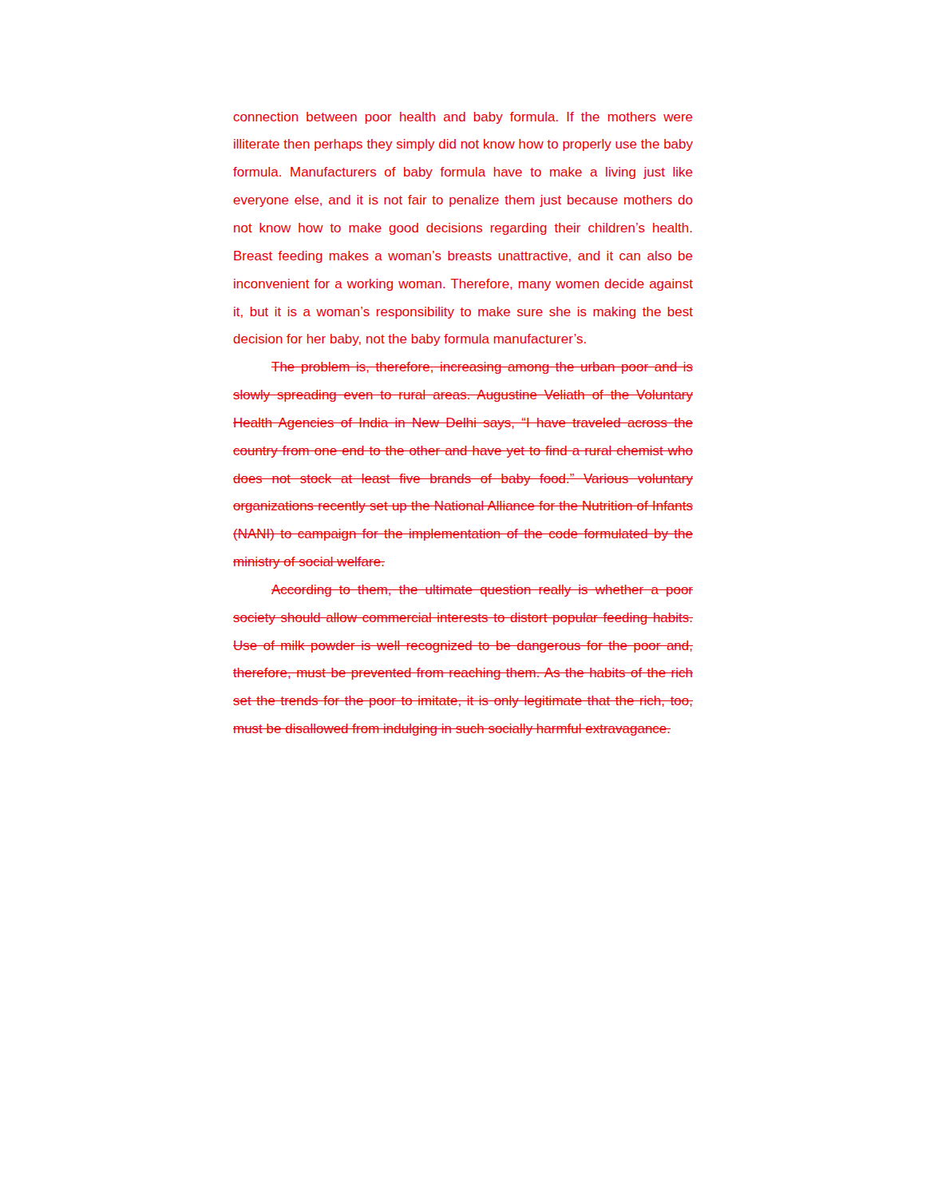connection between poor health and baby formula. If the mothers were illiterate then perhaps they simply did not know how to properly use the baby formula. Manufacturers of baby formula have to make a living just like everyone else, and it is not fair to penalize them just because mothers do not know how to make good decisions regarding their children’s health. Breast feeding makes a woman’s breasts unattractive, and it can also be inconvenient for a working woman. Therefore, many women decide against it, but it is a woman’s responsibility to make sure she is making the best decision for her baby, not the baby formula manufacturer’s.
The problem is, therefore, increasing among the urban poor and is slowly spreading even to rural areas. Augustine Veliath of the Voluntary Health Agencies of India in New Delhi says, “I have traveled across the country from one end to the other and have yet to find a rural chemist who does not stock at least five brands of baby food.” Various voluntary organizations recently set up the National Alliance for the Nutrition of Infants (NANI) to campaign for the implementation of the code formulated by the ministry of social welfare.
According to them, the ultimate question really is whether a poor society should allow commercial interests to distort popular feeding habits. Use of milk powder is well recognized to be dangerous for the poor and, therefore, must be prevented from reaching them. As the habits of the rich set the trends for the poor to imitate, it is only legitimate that the rich, too, must be disallowed from indulging in such socially harmful extravagance.